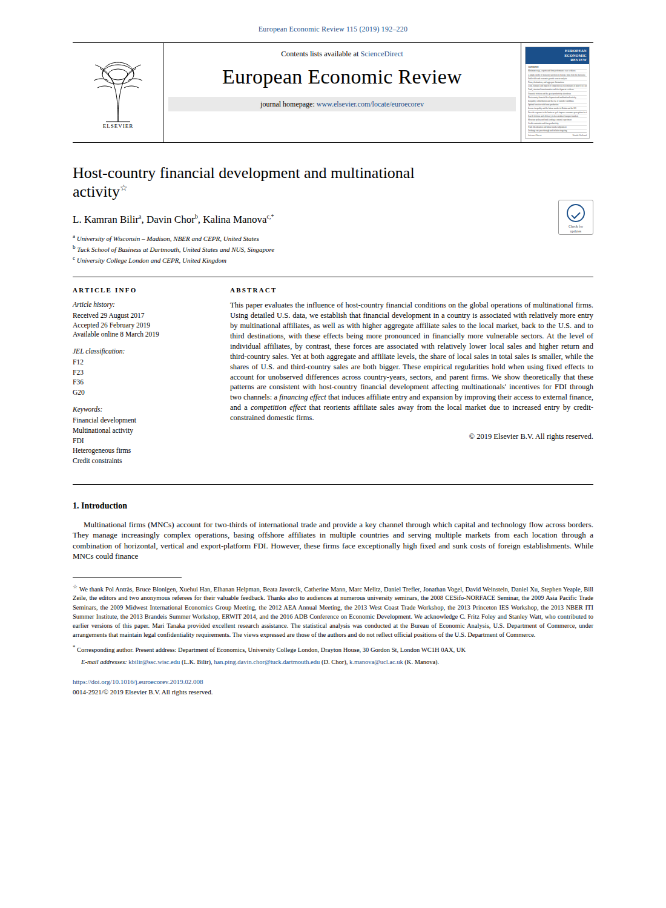European Economic Review 115 (2019) 192–220
ELSEVIER
Contents lists available at ScienceDirect
European Economic Review
journal homepage: www.elsevier.com/locate/euroecorev
EUROPEAN ECONOMIC REVIEW
CONTENTS
Minimum wage, exports and firm performance: new evidence
A simple model of monetary sanctions in Europe: Data from the Eurozone
Public debt and economic growth: a meta-analysis
Firms, destinations, and aggregate fluctuations
Costs, demand, and imperfect competition as determinants of plant-level output prices
Trade, structural transformation and development: evidence
Financial frictions and the great productivity slowdown
Host-country financial development and multinational activity
Inequality, redistribution and the rise of outsider candidates
Optimal taxation with home production
Income inequality and the labour market in Britain and the US
Does the exposure to the business cycle improve consumer perceptions for forecasting?
Search frictions and efficiency in decentralized transport markets
Monetary policy and bank lending: a natural experiment
Credit constraints and firm productivity
Trade liberalization and labour market adjustment
Exchange rate pass-through and inflation targeting
ScienceDirect North-Holland
Check for
updates
Host-country financial development and multinational activity☆
L. Kamran Bilira, Davin Chorb, Kalina Manovac,*
a University of Wisconsin – Madison, NBER and CEPR, United States
b Tuck School of Business at Dartmouth, United States and NUS, Singapore
c University College London and CEPR, United Kingdom
Article info
Article history:
Received 29 August 2017
Accepted 26 February 2019
Available online 8 March 2019
JEL classification:
F12
F23
F36
G20
Keywords:
Financial development
Multinational activity
FDI
Heterogeneous firms
Credit constraints
Abstract
This paper evaluates the influence of host-country financial conditions on the global operations of multinational firms. Using detailed U.S. data, we establish that financial development in a country is associated with relatively more entry by multinational affiliates, as well as with higher aggregate affiliate sales to the local market, back to the U.S. and to third destinations, with these effects being more pronounced in financially more vulnerable sectors. At the level of individual affiliates, by contrast, these forces are associated with relatively lower local sales and higher return and third-country sales. Yet at both aggregate and affiliate levels, the share of local sales in total sales is smaller, while the shares of U.S. and third-country sales are both bigger. These empirical regularities hold when using fixed effects to account for unobserved differences across country-years, sectors, and parent firms. We show theoretically that these patterns are consistent with host-country financial development affecting multinationals' incentives for FDI through two channels: a financing effect that induces affiliate entry and expansion by improving their access to external finance, and a competition effect that reorients affiliate sales away from the local market due to increased entry by credit-constrained domestic firms.
© 2019 Elsevier B.V. All rights reserved.
1. Introduction
Multinational firms (MNCs) account for two-thirds of international trade and provide a key channel through which capital and technology flow across borders. They manage increasingly complex operations, basing offshore affiliates in multiple countries and serving multiple markets from each location through a combination of horizontal, vertical and export-platform FDI. However, these firms face exceptionally high fixed and sunk costs of foreign establishments. While MNCs could finance
☆ We thank Pol Antràs, Bruce Blonigen, Xuehui Han, Elhanan Helpman, Beata Javorcik, Catherine Mann, Marc Melitz, Daniel Trefler, Jonathan Vogel, David Weinstein, Daniel Xu, Stephen Yeaple, Bill Zeile, the editors and two anonymous referees for their valuable feedback. Thanks also to audiences at numerous university seminars, the 2008 CESifo-NORFACE Seminar, the 2009 Asia Pacific Trade Seminars, the 2009 Midwest International Economics Group Meeting, the 2012 AEA Annual Meeting, the 2013 West Coast Trade Workshop, the 2013 Princeton IES Workshop, the 2013 NBER ITI Summer Institute, the 2013 Brandeis Summer Workshop, ERWIT 2014, and the 2016 ADB Conference on Economic Development. We acknowledge C. Fritz Foley and Stanley Watt, who contributed to earlier versions of this paper. Mari Tanaka provided excellent research assistance. The statistical analysis was conducted at the Bureau of Economic Analysis, U.S. Department of Commerce, under arrangements that maintain legal confidentiality requirements. The views expressed are those of the authors and do not reflect official positions of the U.S. Department of Commerce.
* Corresponding author. Present address: Department of Economics, University College London, Drayton House, 30 Gordon St, London WC1H 0AX, UK
E-mail addresses: kbilir@ssc.wisc.edu (L.K. Bilir), han.ping.davin.chor@tuck.dartmouth.edu (D. Chor), k.manova@ucl.ac.uk (K. Manova).
https://doi.org/10.1016/j.euroecorev.2019.02.008
0014-2921/© 2019 Elsevier B.V. All rights reserved.